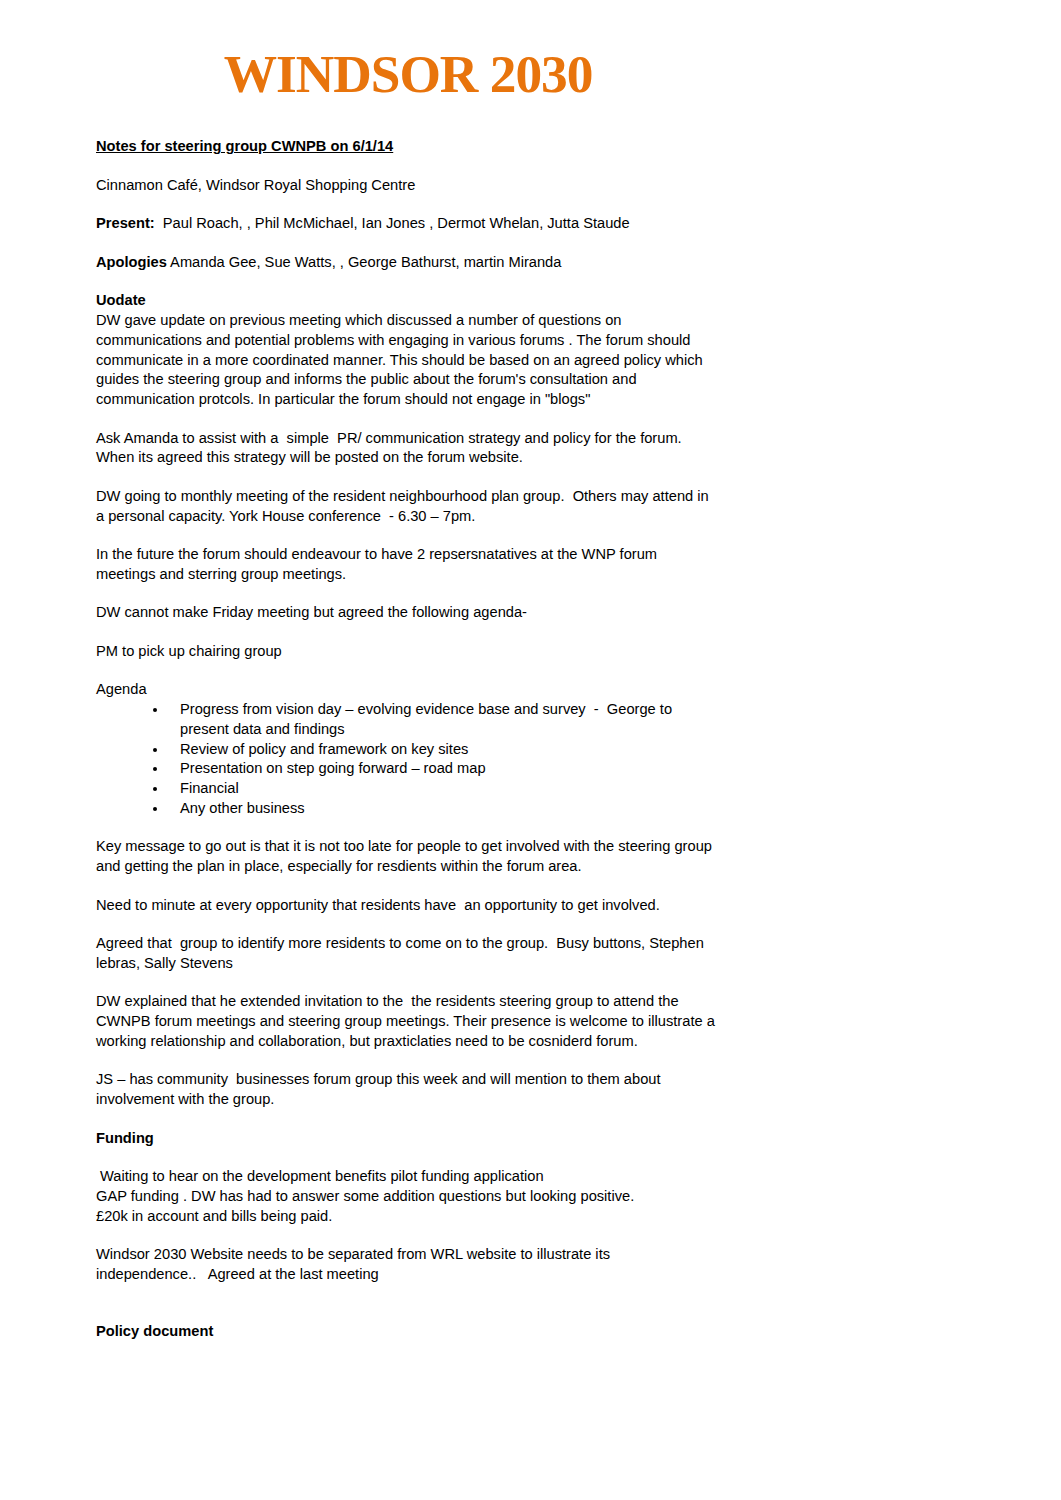WINDSOR 2030
Notes for steering group CWNPB on 6/1/14
Cinnamon Café, Windsor Royal Shopping Centre
Present: Paul Roach, , Phil McMichael, Ian Jones , Dermot Whelan, Jutta Staude
Apologies Amanda Gee, Sue Watts, , George Bathurst, martin Miranda
Uodate
DW gave update on previous meeting which discussed a number of questions on communications and potential problems with engaging in various forums . The forum should communicate in a more coordinated manner. This should be based on an agreed policy which guides the steering group and informs the public about the forum's consultation and communication protcols. In particular the forum should not engage in "blogs"
Ask Amanda to assist with a simple PR/ communication strategy and policy for the forum. When its agreed this strategy will be posted on the forum website.
DW going to monthly meeting of the resident neighbourhood plan group. Others may attend in a personal capacity. York House conference - 6.30 – 7pm.
In the future the forum should endeavour to have 2 repsersnatatives at the WNP forum meetings and sterring group meetings.
DW cannot make Friday meeting but agreed the following agenda-
PM to pick up chairing group
Agenda
Progress from vision day – evolving evidence base and survey - George to present data and findings
Review of policy and framework on key sites
Presentation on step going forward – road map
Financial
Any other business
Key message to go out is that it is not too late for people to get involved with the steering group and getting the plan in place, especially for resdients within the forum area.
Need to minute at every opportunity that residents have an opportunity to get involved.
Agreed that group to identify more residents to come on to the group. Busy buttons, Stephen lebras, Sally Stevens
DW explained that he extended invitation to the the residents steering group to attend the CWNPB forum meetings and steering group meetings. Their presence is welcome to illustrate a working relationship and collaboration, but praxticlaties need to be cosniderd forum.
JS – has community businesses forum group this week and will mention to them about involvement with the group.
Funding
Waiting to hear on the development benefits pilot funding application
GAP funding . DW has had to answer some addition questions but looking positive.
£20k in account and bills being paid.
Windsor 2030 Website needs to be separated from WRL website to illustrate its independence.. Agreed at the last meeting
Policy document